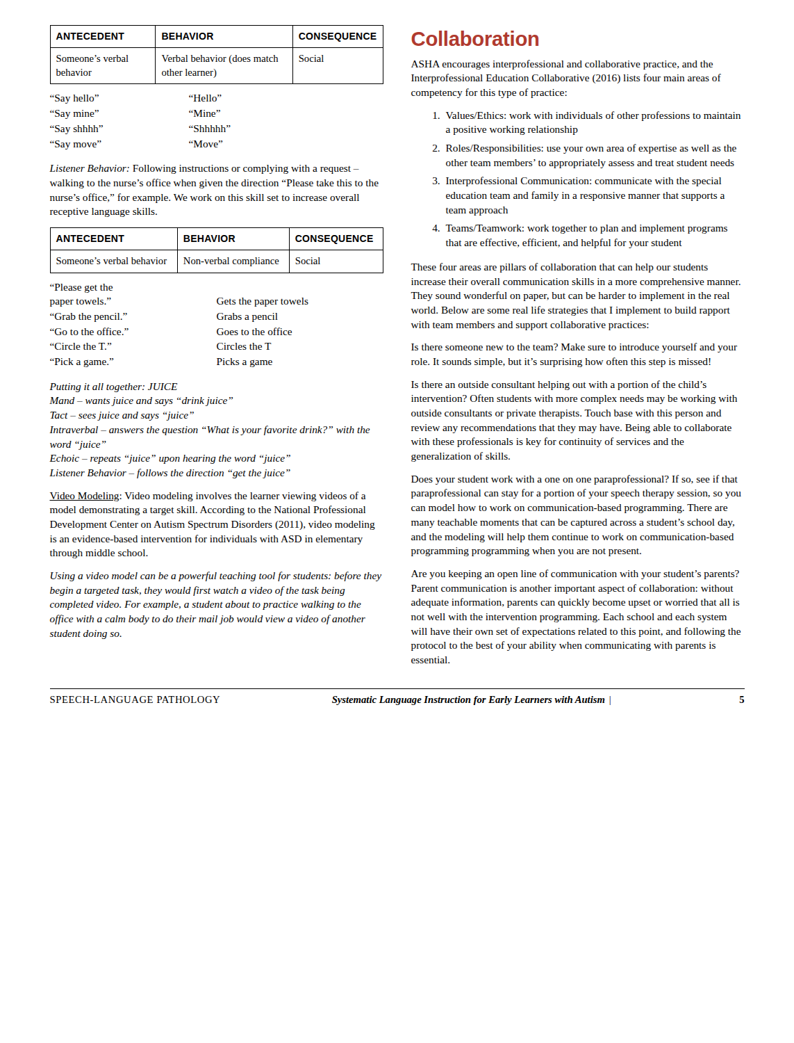| ANTECEDENT | BEHAVIOR | CONSEQUENCE |
| --- | --- | --- |
| Someone’s verbal behavior | Verbal behavior (does match other learner) | Social |
| “Say hello” | “Hello” |
| “Say mine” | “Mine” |
| “Say shhhh” | “Shhhhh” |
| “Say move” | “Move” |
Listener Behavior: Following instructions or complying with a request – walking to the nurse’s office when given the direction “Please take this to the nurse’s office,” for example. We work on this skill set to increase overall receptive language skills.
| ANTECEDENT | BEHAVIOR | CONSEQUENCE |
| --- | --- | --- |
| Someone’s verbal behavior | Non-verbal compliance | Social |
| “Please get the paper towels.” | Gets the paper towels |
| “Grab the pencil.” | Grabs a pencil |
| “Go to the office.” | Goes to the office |
| “Circle the T.” | Circles the T |
| “Pick a game.” | Picks a game |
Putting it all together: JUICE
Mand – wants juice and says “drink juice”
Tact – sees juice and says “juice”
Intraverbal – answers the question “What is your favorite drink?” with the word “juice”
Echoic – repeats “juice” upon hearing the word “juice”
Listener Behavior – follows the direction “get the juice”
Video Modeling: Video modeling involves the learner viewing videos of a model demonstrating a target skill. According to the National Professional Development Center on Autism Spectrum Disorders (2011), video modeling is an evidence-based intervention for individuals with ASD in elementary through middle school.
Using a video model can be a powerful teaching tool for students: before they begin a targeted task, they would first watch a video of the task being completed video. For example, a student about to practice walking to the office with a calm body to do their mail job would view a video of another student doing so.
Collaboration
ASHA encourages interprofessional and collaborative practice, and the Interprofessional Education Collaborative (2016) lists four main areas of competency for this type of practice:
Values/Ethics: work with individuals of other professions to maintain a positive working relationship
Roles/Responsibilities: use your own area of expertise as well as the other team members’ to appropriately assess and treat student needs
Interprofessional Communication: communicate with the special education team and family in a responsive manner that supports a team approach
Teams/Teamwork: work together to plan and implement programs that are effective, efficient, and helpful for your student
These four areas are pillars of collaboration that can help our students increase their overall communication skills in a more comprehensive manner. They sound wonderful on paper, but can be harder to implement in the real world. Below are some real life strategies that I implement to build rapport with team members and support collaborative practices:
Is there someone new to the team? Make sure to introduce yourself and your role. It sounds simple, but it’s surprising how often this step is missed!
Is there an outside consultant helping out with a portion of the child’s intervention? Often students with more complex needs may be working with outside consultants or private therapists. Touch base with this person and review any recommendations that they may have. Being able to collaborate with these professionals is key for continuity of services and the generalization of skills.
Does your student work with a one on one paraprofessional? If so, see if that paraprofessional can stay for a portion of your speech therapy session, so you can model how to work on communication-based programming. There are many teachable moments that can be captured across a student’s school day, and the modeling will help them continue to work on communication-based programming programming when you are not present.
Are you keeping an open line of communication with your student’s parents? Parent communication is another important aspect of collaboration: without adequate information, parents can quickly become upset or worried that all is not well with the intervention programming. Each school and each system will have their own set of expectations related to this point, and following the protocol to the best of your ability when communicating with parents is essential.
SPEECH-LANGUAGE PATHOLOGY
Systematic Language Instruction for Early Learners with Autism|
5